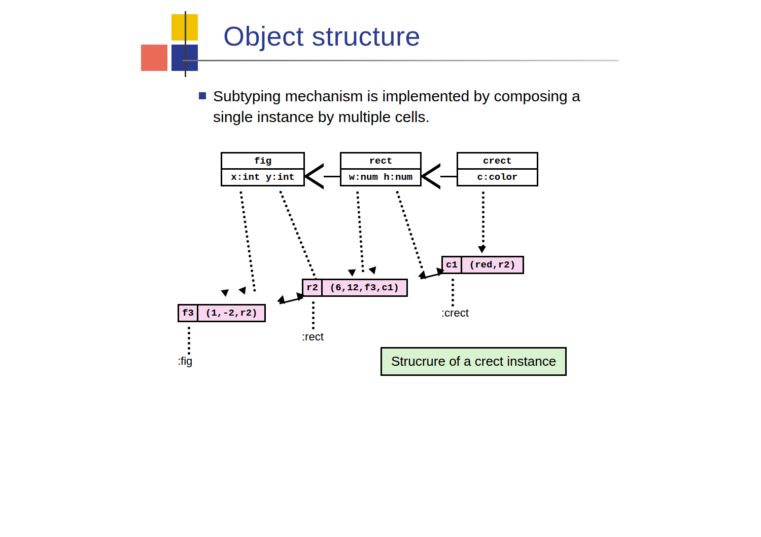Object structure
Subtyping mechanism is implemented by composing a single instance by multiple cells.
fig
x:int y:int
rect
w:num h:num
crect
c:color
f3
(1,-2,r2)
r2
(6,12,f3,c1)
c1
(red,r2)
:fig
:rect
:crect
Strucrure of a crect instance